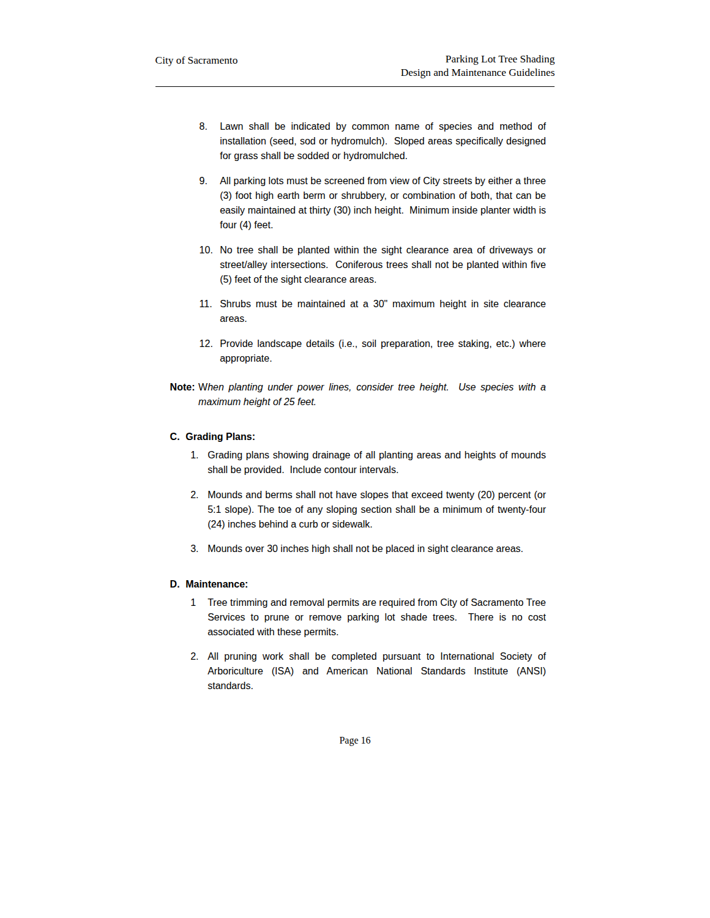City of Sacramento
Parking Lot Tree Shading
Design and Maintenance Guidelines
8. Lawn shall be indicated by common name of species and method of installation (seed, sod or hydromulch). Sloped areas specifically designed for grass shall be sodded or hydromulched.
9. All parking lots must be screened from view of City streets by either a three (3) foot high earth berm or shrubbery, or combination of both, that can be easily maintained at thirty (30) inch height. Minimum inside planter width is four (4) feet.
10. No tree shall be planted within the sight clearance area of driveways or street/alley intersections. Coniferous trees shall not be planted within five (5) feet of the sight clearance areas.
11. Shrubs must be maintained at a 30" maximum height in site clearance areas.
12. Provide landscape details (i.e., soil preparation, tree staking, etc.) where appropriate.
Note: When planting under power lines, consider tree height. Use species with a maximum height of 25 feet.
C. Grading Plans:
1. Grading plans showing drainage of all planting areas and heights of mounds shall be provided. Include contour intervals.
2. Mounds and berms shall not have slopes that exceed twenty (20) percent (or 5:1 slope). The toe of any sloping section shall be a minimum of twenty-four (24) inches behind a curb or sidewalk.
3. Mounds over 30 inches high shall not be placed in sight clearance areas.
D. Maintenance:
1 Tree trimming and removal permits are required from City of Sacramento Tree Services to prune or remove parking lot shade trees. There is no cost associated with these permits.
2. All pruning work shall be completed pursuant to International Society of Arboriculture (ISA) and American National Standards Institute (ANSI) standards.
Page 16